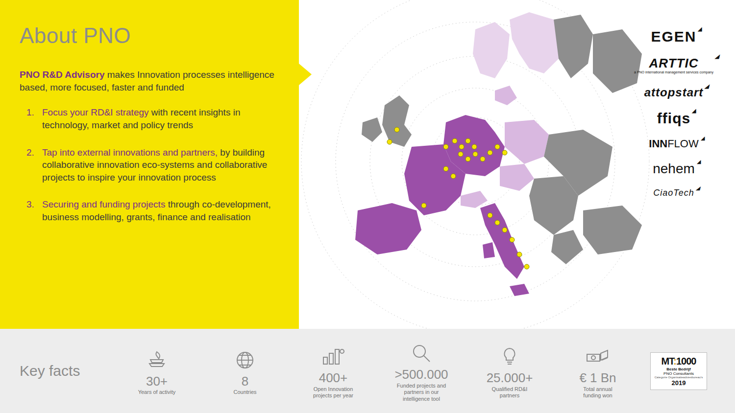About PNO
PNO R&D Advisory makes Innovation processes intelligence based, more focused, faster and funded
Focus your RD&I strategy with recent insights in technology, market and policy trends
Tap into external innovations and partners, by building collaborative innovation eco-systems and collaborative projects to inspire your innovation process
Securing and funding projects through co-development, business modelling, grants, finance and realisation
EGEN◢
ARTTIC◢a PNO international management services company
attopstart◢
ffiqs◢
INNFLOW◢
nehem◢
CiaoTech◢
Key facts
30+
Years of activity
8
Countries
400+
Open Innovation
projects per year
>500.000
Funded projects and
partners in our
intelligence tool
25.000+
Qualified RD&I
partners
€ 1 Bn
Total annual
funding won
MT: 1000
Beste Bedrijf
PNO Consultants
Categorie Organisatieadviesbureau's
2019